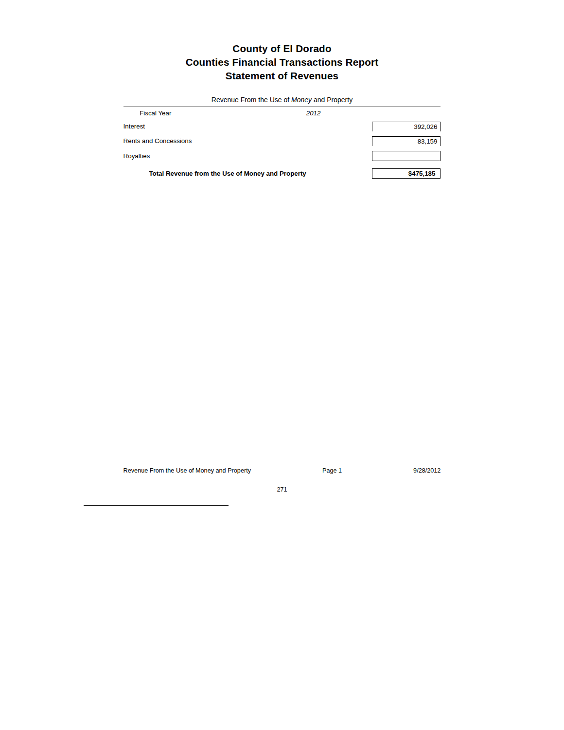County of El Dorado
Counties Financial Transactions Report
Statement of Revenues
Revenue From the Use of Money and Property
| Fiscal Year | 2012 | | |
| Interest | | | 392,026 |
| Rents and Concessions | | | 83,159 |
| Royalties | | | |
| Total Revenue from the Use of Money and Property | | | $475,185 |
Revenue From the Use of Money and Property
Page 1
9/28/2012
271